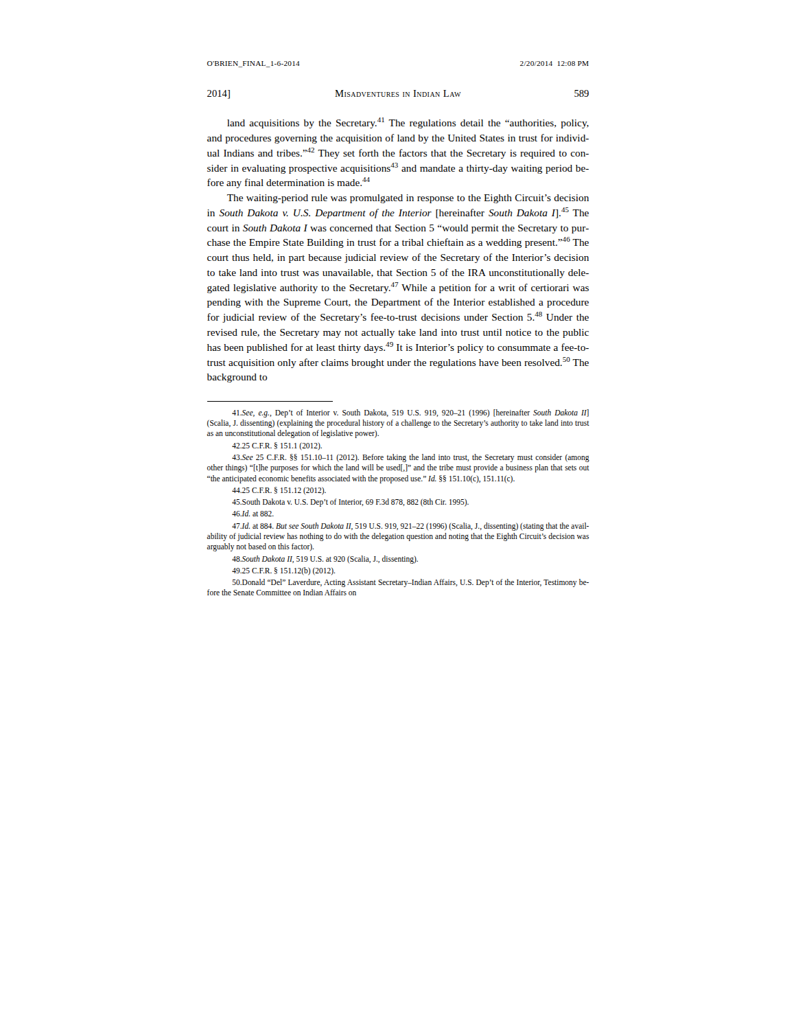O'Brien_Final_1-6-2014 2/20/2014 12:08 PM
2014] Misadventures in Indian Law 589
land acquisitions by the Secretary.41 The regulations detail the “authorities, policy, and procedures governing the acquisition of land by the United States in trust for individual Indians and tribes.”42 They set forth the factors that the Secretary is required to consider in evaluating prospective acquisitions43 and mandate a thirty-day waiting period before any final determination is made.44
The waiting-period rule was promulgated in response to the Eighth Circuit’s decision in South Dakota v. U.S. Department of the Interior [hereinafter South Dakota I].45 The court in South Dakota I was concerned that Section 5 “would permit the Secretary to purchase the Empire State Building in trust for a tribal chieftain as a wedding present.”46 The court thus held, in part because judicial review of the Secretary of the Interior’s decision to take land into trust was unavailable, that Section 5 of the IRA unconstitutionally delegated legislative authority to the Secretary.47 While a petition for a writ of certiorari was pending with the Supreme Court, the Department of the Interior established a procedure for judicial review of the Secretary’s fee-to-trust decisions under Section 5.48 Under the revised rule, the Secretary may not actually take land into trust until notice to the public has been published for at least thirty days.49 It is Interior’s policy to consummate a fee-to-trust acquisition only after claims brought under the regulations have been resolved.50 The background to
41. See, e.g., Dep’t of Interior v. South Dakota, 519 U.S. 919, 920–21 (1996) [hereinafter South Dakota II] (Scalia, J. dissenting) (explaining the procedural history of a challenge to the Secretary’s authority to take land into trust as an unconstitutional delegation of legislative power).
42. 25 C.F.R. § 151.1 (2012).
43. See 25 C.F.R. §§ 151.10–11 (2012). Before taking the land into trust, the Secretary must consider (among other things) “[t]he purposes for which the land will be used[,]” and the tribe must provide a business plan that sets out “the anticipated economic benefits associated with the proposed use.” Id. §§ 151.10(c), 151.11(c).
44. 25 C.F.R. § 151.12 (2012).
45. South Dakota v. U.S. Dep’t of Interior, 69 F.3d 878, 882 (8th Cir. 1995).
46. Id. at 882.
47. Id. at 884. But see South Dakota II, 519 U.S. 919, 921–22 (1996) (Scalia, J., dissenting) (stating that the availability of judicial review has nothing to do with the delegation question and noting that the Eighth Circuit’s decision was arguably not based on this factor).
48. South Dakota II, 519 U.S. at 920 (Scalia, J., dissenting).
49. 25 C.F.R. § 151.12(b) (2012).
50. Donald “Del” Laverdure, Acting Assistant Secretary–Indian Affairs, U.S. Dep’t of the Interior, Testimony before the Senate Committee on Indian Affairs on